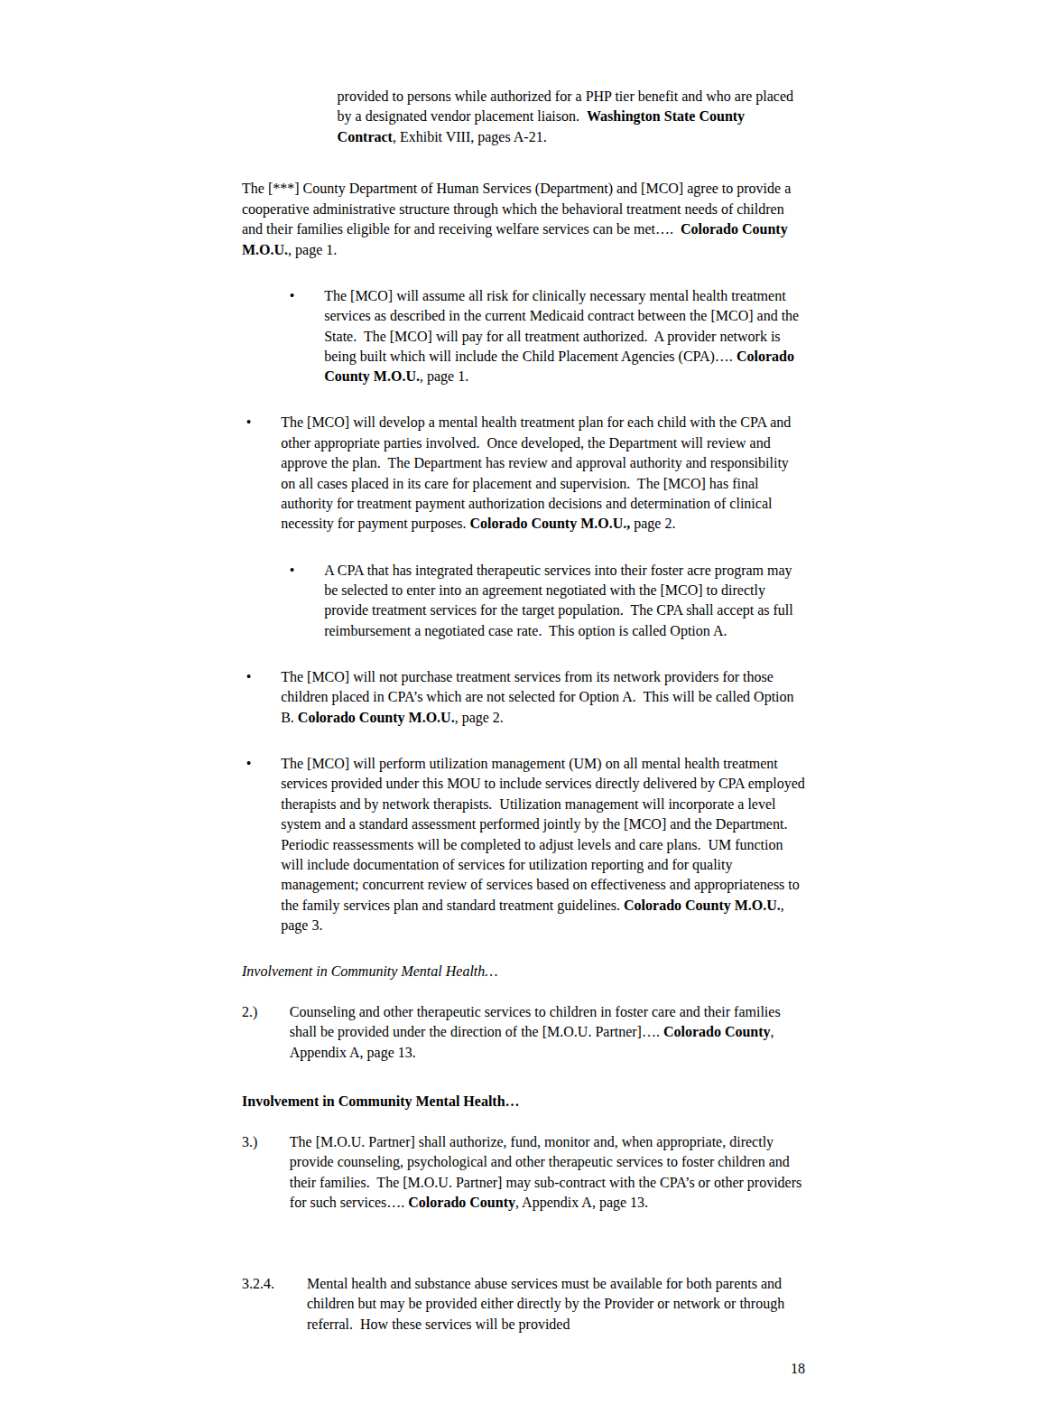provided to persons while authorized for a PHP tier benefit and who are placed by a designated vendor placement liaison. Washington State County Contract, Exhibit VIII, pages A-21.
The [***] County Department of Human Services (Department) and [MCO] agree to provide a cooperative administrative structure through which the behavioral treatment needs of children and their families eligible for and receiving welfare services can be met…. Colorado County M.O.U., page 1.
The [MCO] will assume all risk for clinically necessary mental health treatment services as described in the current Medicaid contract between the [MCO] and the State. The [MCO] will pay for all treatment authorized. A provider network is being built which will include the Child Placement Agencies (CPA)…. Colorado County M.O.U., page 1.
The [MCO] will develop a mental health treatment plan for each child with the CPA and other appropriate parties involved. Once developed, the Department will review and approve the plan. The Department has review and approval authority and responsibility on all cases placed in its care for placement and supervision. The [MCO] has final authority for treatment payment authorization decisions and determination of clinical necessity for payment purposes. Colorado County M.O.U., page 2.
A CPA that has integrated therapeutic services into their foster acre program may be selected to enter into an agreement negotiated with the [MCO] to directly provide treatment services for the target population. The CPA shall accept as full reimbursement a negotiated case rate. This option is called Option A.
The [MCO] will not purchase treatment services from its network providers for those children placed in CPA’s which are not selected for Option A. This will be called Option B. Colorado County M.O.U., page 2.
The [MCO] will perform utilization management (UM) on all mental health treatment services provided under this MOU to include services directly delivered by CPA employed therapists and by network therapists. Utilization management will incorporate a level system and a standard assessment performed jointly by the [MCO] and the Department. Periodic reassessments will be completed to adjust levels and care plans. UM function will include documentation of services for utilization reporting and for quality management; concurrent review of services based on effectiveness and appropriateness to the family services plan and standard treatment guidelines. Colorado County M.O.U., page 3.
Involvement in Community Mental Health…
2.) Counseling and other therapeutic services to children in foster care and their families shall be provided under the direction of the [M.O.U. Partner]…. Colorado County, Appendix A, page 13.
Involvement in Community Mental Health…
3.) The [M.O.U. Partner] shall authorize, fund, monitor and, when appropriate, directly provide counseling, psychological and other therapeutic services to foster children and their families. The [M.O.U. Partner] may sub-contract with the CPA’s or other providers for such services…. Colorado County, Appendix A, page 13.
3.2.4. Mental health and substance abuse services must be available for both parents and children but may be provided either directly by the Provider or network or through referral. How these services will be provided
18